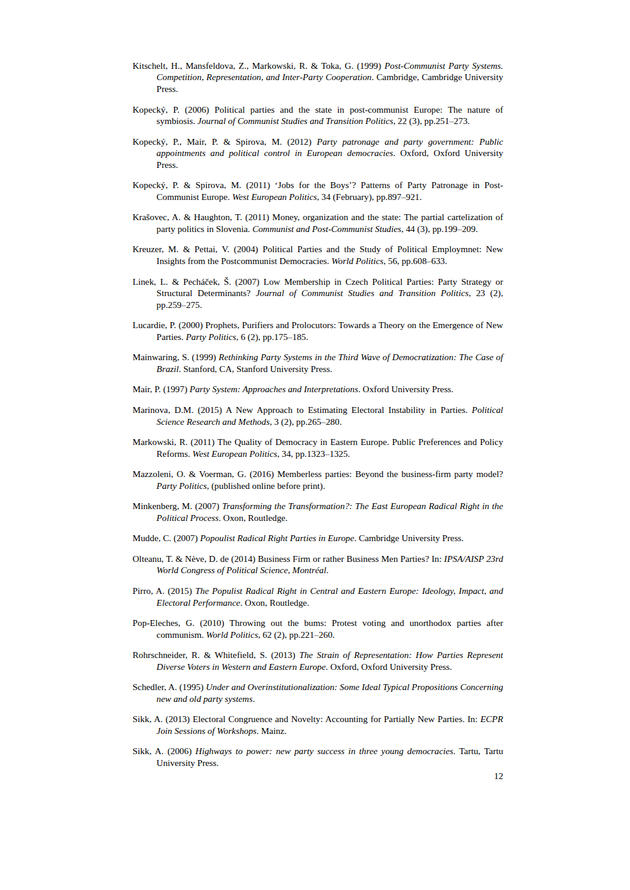Kitschelt, H., Mansfeldova, Z., Markowski, R. & Toka, G. (1999) Post-Communist Party Systems. Competition, Representation, and Inter-Party Cooperation. Cambridge, Cambridge University Press.
Kopecký, P. (2006) Political parties and the state in post-communist Europe: The nature of symbiosis. Journal of Communist Studies and Transition Politics, 22 (3), pp.251–273.
Kopecký, P., Mair, P. & Spirova, M. (2012) Party patronage and party government: Public appointments and political control in European democracies. Oxford, Oxford University Press.
Kopecký, P. & Spirova, M. (2011) ‘Jobs for the Boys’? Patterns of Party Patronage in Post-Communist Europe. West European Politics, 34 (February), pp.897–921.
Krašovec, A. & Haughton, T. (2011) Money, organization and the state: The partial cartelization of party politics in Slovenia. Communist and Post-Communist Studies, 44 (3), pp.199–209.
Kreuzer, M. & Pettai, V. (2004) Political Parties and the Study of Political Employmnet: New Insights from the Postcommunist Democracies. World Politics, 56, pp.608–633.
Linek, L. & Pecháček, Š. (2007) Low Membership in Czech Political Parties: Party Strategy or Structural Determinants? Journal of Communist Studies and Transition Politics, 23 (2), pp.259–275.
Lucardie, P. (2000) Prophets, Purifiers and Prolocutors: Towards a Theory on the Emergence of New Parties. Party Politics, 6 (2), pp.175–185.
Mainwaring, S. (1999) Rethinking Party Systems in the Third Wave of Democratization: The Case of Brazil. Stanford, CA, Stanford University Press.
Mair, P. (1997) Party System: Approaches and Interpretations. Oxford University Press.
Marinova, D.M. (2015) A New Approach to Estimating Electoral Instability in Parties. Political Science Research and Methods, 3 (2), pp.265–280.
Markowski, R. (2011) The Quality of Democracy in Eastern Europe. Public Preferences and Policy Reforms. West European Politics, 34, pp.1323–1325.
Mazzoleni, O. & Voerman, G. (2016) Memberless parties: Beyond the business-firm party model? Party Politics, (published online before print).
Minkenberg, M. (2007) Transforming the Transformation?: The East European Radical Right in the Political Process. Oxon, Routledge.
Mudde, C. (2007) Popoulist Radical Right Parties in Europe. Cambridge University Press.
Olteanu, T. & Nève, D. de (2014) Business Firm or rather Business Men Parties? In: IPSA/AISP 23rd World Congress of Political Science, Montréal.
Pirro, A. (2015) The Populist Radical Right in Central and Eastern Europe: Ideology, Impact, and Electoral Performance. Oxon, Routledge.
Pop-Eleches, G. (2010) Throwing out the bums: Protest voting and unorthodox parties after communism. World Politics, 62 (2), pp.221–260.
Rohrschneider, R. & Whitefield, S. (2013) The Strain of Representation: How Parties Represent Diverse Voters in Western and Eastern Europe. Oxford, Oxford University Press.
Schedler, A. (1995) Under and Overinstitutionalization: Some Ideal Typical Propositions Concerning new and old party systems.
Sikk, A. (2013) Electoral Congruence and Novelty: Accounting for Partially New Parties. In: ECPR Join Sessions of Workshops. Mainz.
Sikk, A. (2006) Highways to power: new party success in three young democracies. Tartu, Tartu University Press.
12